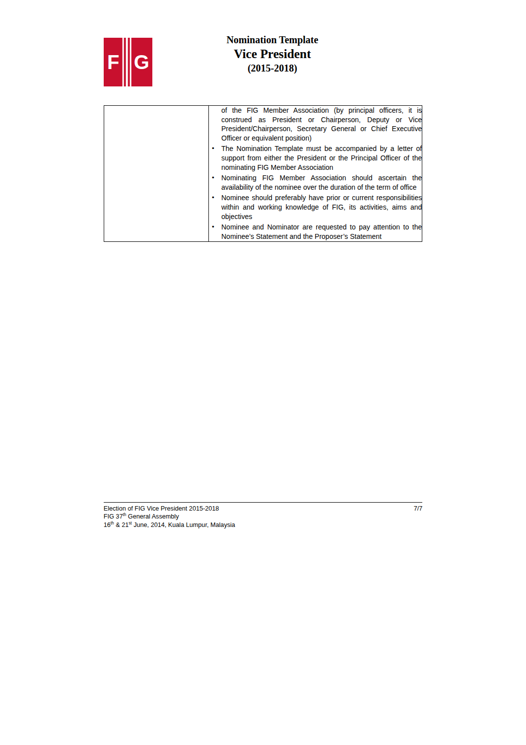F G
Nomination Template
Vice President
(2015-2018)
| | of the FIG Member Association (by principal officers, it is construed as President or Chairperson, Deputy or Vice President/Chairperson, Secretary General or Chief Executive Officer or equivalent position) The Nomination Template must be accompanied by a letter of support from either the President or the Principal Officer of the nominating FIG Member Association Nominating FIG Member Association should ascertain the availability of the nominee over the duration of the term of office Nominee should preferably have prior or current responsibilities within and working knowledge of FIG, its activities, aims and objectives Nominee and Nominator are requested to pay attention to the Nominee’s Statement and the Proposer’s Statement |
Election of FIG Vice President 2015-2018
FIG 37th General Assembly
16th & 21st June, 2014, Kuala Lumpur, Malaysia
7/7